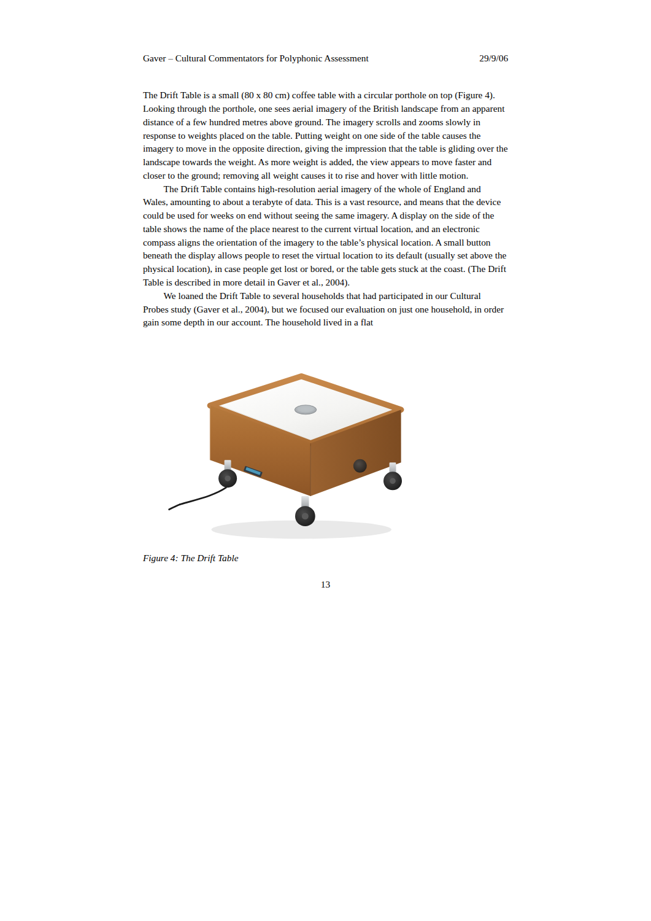Gaver – Cultural Commentators for Polyphonic Assessment 29/9/06
The Drift Table is a small (80 x 80 cm) coffee table with a circular porthole on top (Figure 4). Looking through the porthole, one sees aerial imagery of the British landscape from an apparent distance of a few hundred metres above ground. The imagery scrolls and zooms slowly in response to weights placed on the table. Putting weight on one side of the table causes the imagery to move in the opposite direction, giving the impression that the table is gliding over the landscape towards the weight. As more weight is added, the view appears to move faster and closer to the ground; removing all weight causes it to rise and hover with little motion.
The Drift Table contains high-resolution aerial imagery of the whole of England and Wales, amounting to about a terabyte of data. This is a vast resource, and means that the device could be used for weeks on end without seeing the same imagery. A display on the side of the table shows the name of the place nearest to the current virtual location, and an electronic compass aligns the orientation of the imagery to the table’s physical location. A small button beneath the display allows people to reset the virtual location to its default (usually set above the physical location), in case people get lost or bored, or the table gets stuck at the coast. (The Drift Table is described in more detail in Gaver et al., 2004).
We loaned the Drift Table to several households that had participated in our Cultural Probes study (Gaver et al., 2004), but we focused our evaluation on just one household, in order gain some depth in our account. The household lived in a flat
Figure 4: The Drift Table
13